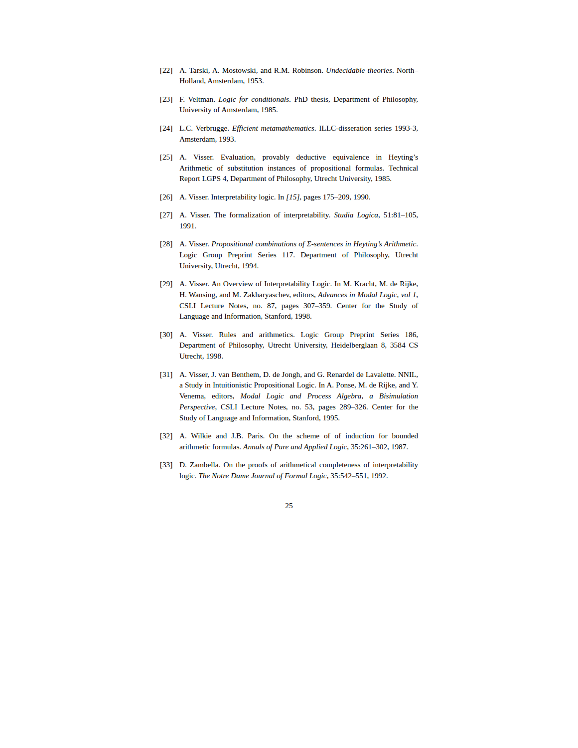[22] A. Tarski, A. Mostowski, and R.M. Robinson. Undecidable theories. North–Holland, Amsterdam, 1953.
[23] F. Veltman. Logic for conditionals. PhD thesis, Department of Philosophy, University of Amsterdam, 1985.
[24] L.C. Verbrugge. Efficient metamathematics. ILLC-disseration series 1993-3, Amsterdam, 1993.
[25] A. Visser. Evaluation, provably deductive equivalence in Heyting’s Arithmetic of substitution instances of propositional formulas. Technical Report LGPS 4, Department of Philosophy, Utrecht University, 1985.
[26] A. Visser. Interpretability logic. In [15], pages 175–209, 1990.
[27] A. Visser. The formalization of interpretability. Studia Logica, 51:81–105, 1991.
[28] A. Visser. Propositional combinations of Σ-sentences in Heyting’s Arithmetic. Logic Group Preprint Series 117. Department of Philosophy, Utrecht University, Utrecht, 1994.
[29] A. Visser. An Overview of Interpretability Logic. In M. Kracht, M. de Rijke, H. Wansing, and M. Zakharyaschev, editors, Advances in Modal Logic, vol 1, CSLI Lecture Notes, no. 87, pages 307–359. Center for the Study of Language and Information, Stanford, 1998.
[30] A. Visser. Rules and arithmetics. Logic Group Preprint Series 186, Department of Philosophy, Utrecht University, Heidelberglaan 8, 3584 CS Utrecht, 1998.
[31] A. Visser, J. van Benthem, D. de Jongh, and G. Renardel de Lavalette. NNIL, a Study in Intuitionistic Propositional Logic. In A. Ponse, M. de Rijke, and Y. Venema, editors, Modal Logic and Process Algebra, a Bisimulation Perspective, CSLI Lecture Notes, no. 53, pages 289–326. Center for the Study of Language and Information, Stanford, 1995.
[32] A. Wilkie and J.B. Paris. On the scheme of of induction for bounded arithmetic formulas. Annals of Pure and Applied Logic, 35:261–302, 1987.
[33] D. Zambella. On the proofs of arithmetical completeness of interpretability logic. The Notre Dame Journal of Formal Logic, 35:542–551, 1992.
25